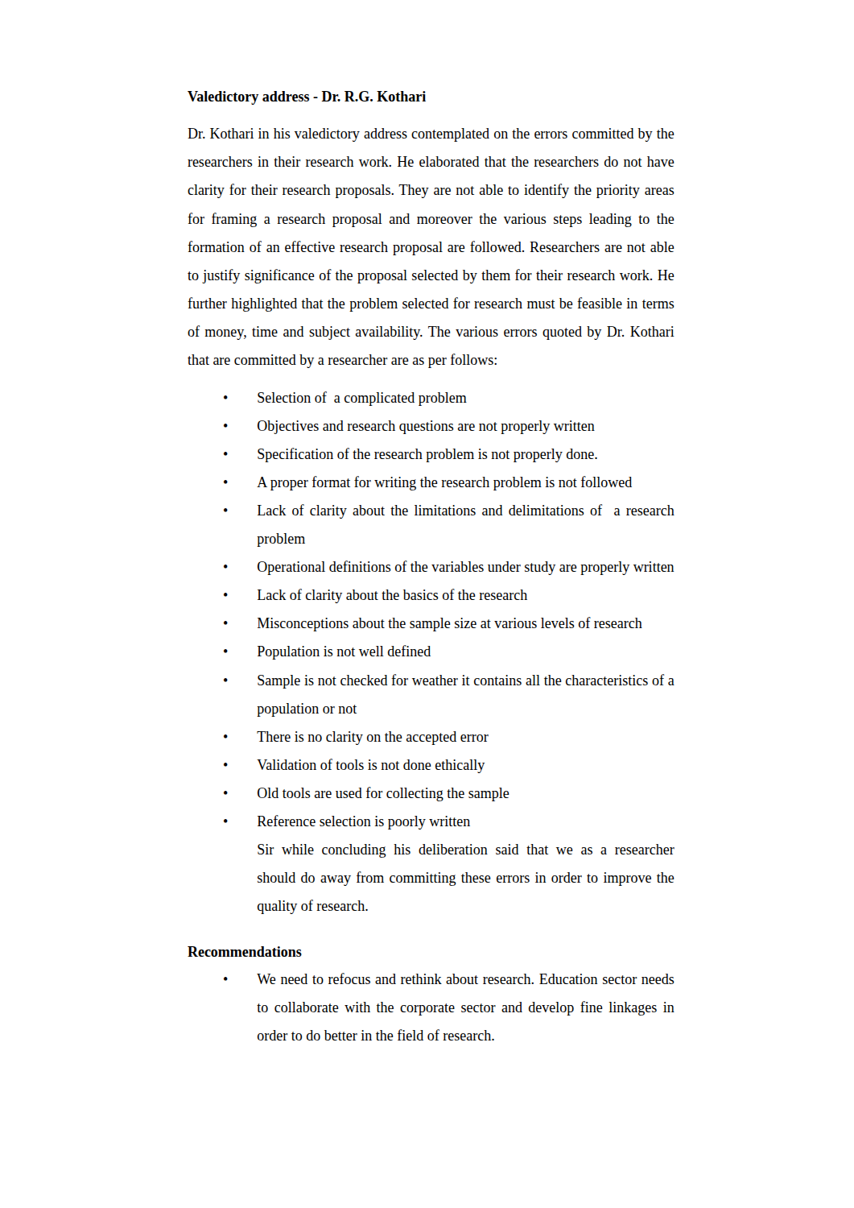Valedictory address - Dr. R.G. Kothari
Dr. Kothari in his valedictory address contemplated on the errors committed by the researchers in their research work. He elaborated that the researchers do not have clarity for their research proposals. They are not able to identify the priority areas for framing a research proposal and moreover the various steps leading to the formation of an effective research proposal are followed. Researchers are not able to justify significance of the proposal selected by them for their research work. He further highlighted that the problem selected for research must be feasible in terms of money, time and subject availability. The various errors quoted by Dr. Kothari that are committed by a researcher are as per follows:
Selection of a complicated problem
Objectives and research questions are not properly written
Specification of the research problem is not properly done.
A proper format for writing the research problem is not followed
Lack of clarity about the limitations and delimitations of a research problem
Operational definitions of the variables under study are properly written
Lack of clarity about the basics of the research
Misconceptions about the sample size at various levels of research
Population is not well defined
Sample is not checked for weather it contains all the characteristics of a population or not
There is no clarity on the accepted error
Validation of tools is not done ethically
Old tools are used for collecting the sample
Reference selection is poorly written
Sir while concluding his deliberation said that we as a researcher should do away from committing these errors in order to improve the quality of research.
Recommendations
We need to refocus and rethink about research. Education sector needs to collaborate with the corporate sector and develop fine linkages in order to do better in the field of research.